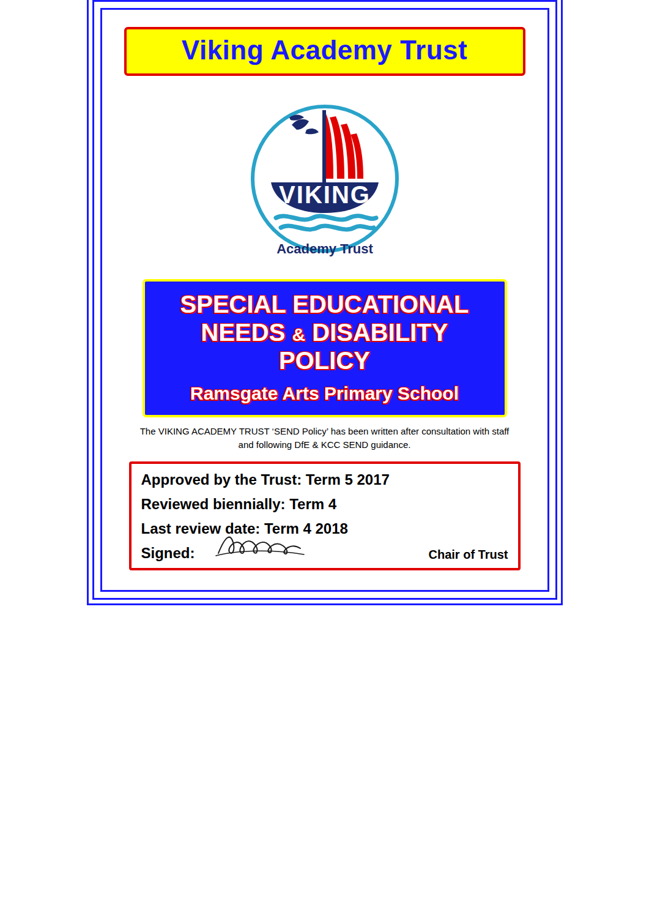Viking Academy Trust
Viking Academy Trust logo VIKING Academy Trust
SPECIAL EDUCATIONAL
NEEDS & DISABILITY
POLICY
Ramsgate Arts Primary School
The VIKING ACADEMY TRUST ‘SEND Policy’ has been written after consultation with staff and following DfE & KCC SEND guidance.
Approved by the Trust: Term 5 2017
Reviewed biennially: Term 4
Last review date: Term 4 2018
Signed: Chair of Trust